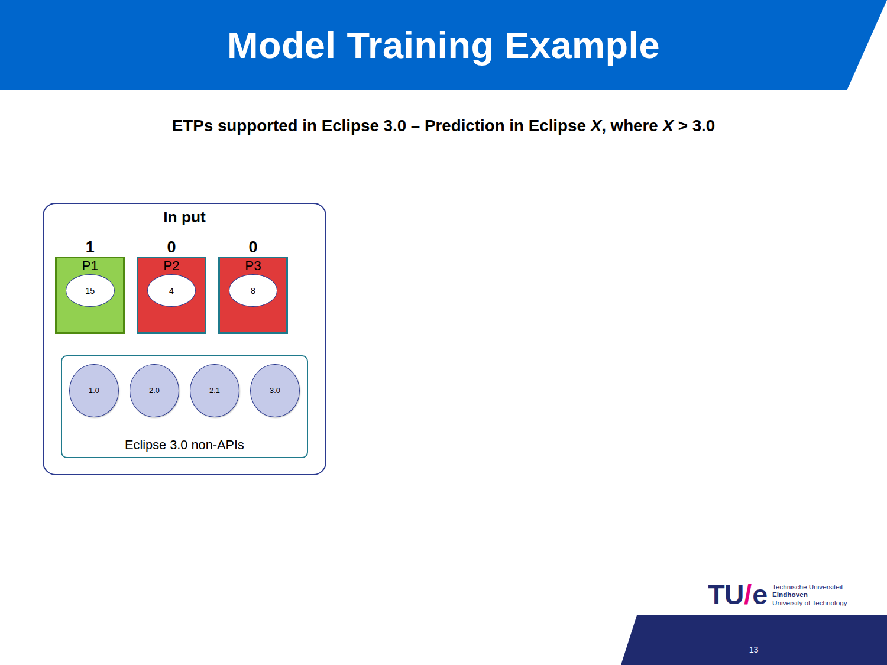Model Training Example
ETPs supported in Eclipse 3.0 – Prediction in Eclipse X, where X > 3.0
In put
1
P1
15
0
P2
4
0
P3
8
1.0
2.0
2.1
3.0
Eclipse 3.0 non-APIs
TU/e
Technische Universiteit
Eindhoven
University of Technology
13